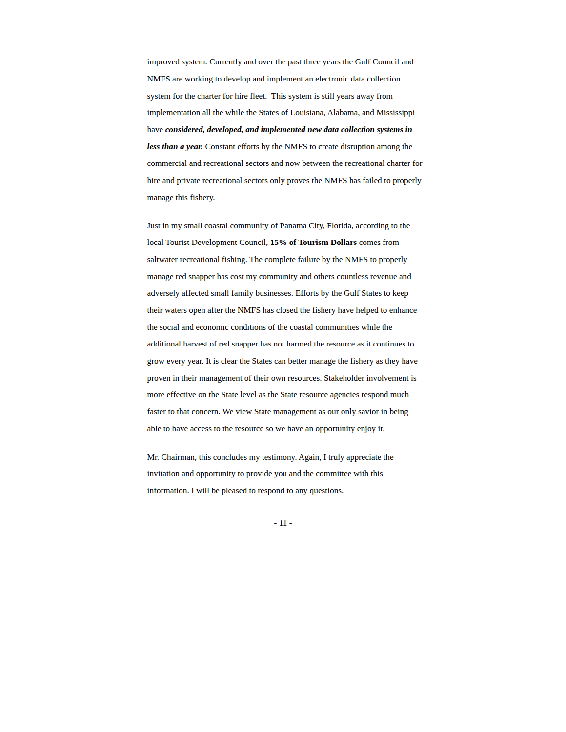improved system. Currently and over the past three years the Gulf Council and NMFS are working to develop and implement an electronic data collection system for the charter for hire fleet. This system is still years away from implementation all the while the States of Louisiana, Alabama, and Mississippi have considered, developed, and implemented new data collection systems in less than a year. Constant efforts by the NMFS to create disruption among the commercial and recreational sectors and now between the recreational charter for hire and private recreational sectors only proves the NMFS has failed to properly manage this fishery.
Just in my small coastal community of Panama City, Florida, according to the local Tourist Development Council, 15% of Tourism Dollars comes from saltwater recreational fishing. The complete failure by the NMFS to properly manage red snapper has cost my community and others countless revenue and adversely affected small family businesses. Efforts by the Gulf States to keep their waters open after the NMFS has closed the fishery have helped to enhance the social and economic conditions of the coastal communities while the additional harvest of red snapper has not harmed the resource as it continues to grow every year. It is clear the States can better manage the fishery as they have proven in their management of their own resources. Stakeholder involvement is more effective on the State level as the State resource agencies respond much faster to that concern. We view State management as our only savior in being able to have access to the resource so we have an opportunity enjoy it.
Mr. Chairman, this concludes my testimony. Again, I truly appreciate the invitation and opportunity to provide you and the committee with this information. I will be pleased to respond to any questions.
- 11 -